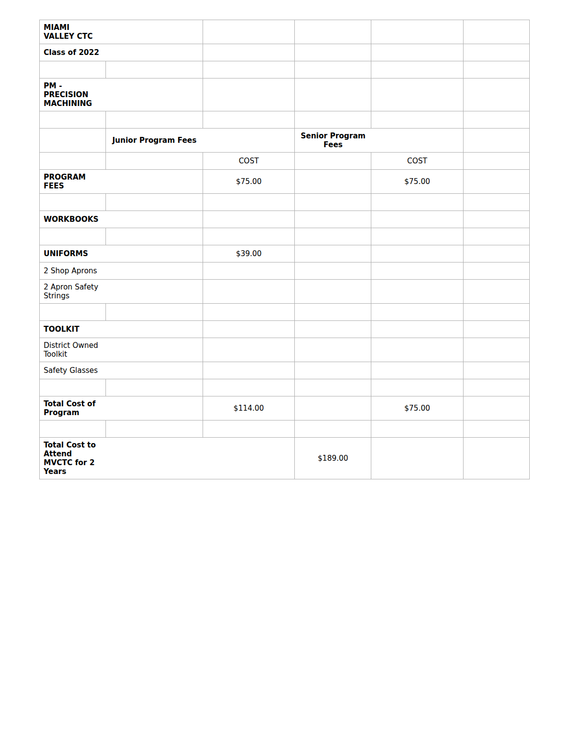| MIAMI VALLEY CTC | | | | | |
| Class of 2022 | | | | | |
| PM - PRECISION MACHINING | | | | | |
| | Junior Program Fees | | Senior Program Fees | | |
| | | COST | | COST | |
| PROGRAM FEES | | $75.00 | | $75.00 | |
| WORKBOOKS | | | | | |
| UNIFORMS | | $39.00 | | | |
| 2 Shop Aprons | | | | | |
| 2 Apron Safety Strings | | | | | |
| TOOLKIT | | | | | |
| District Owned Toolkit | | | | | |
| Safety Glasses | | | | | |
| Total Cost of Program | | $114.00 | | $75.00 | |
| Total Cost to Attend MVCTC for 2 Years | | | $189.00 | | |